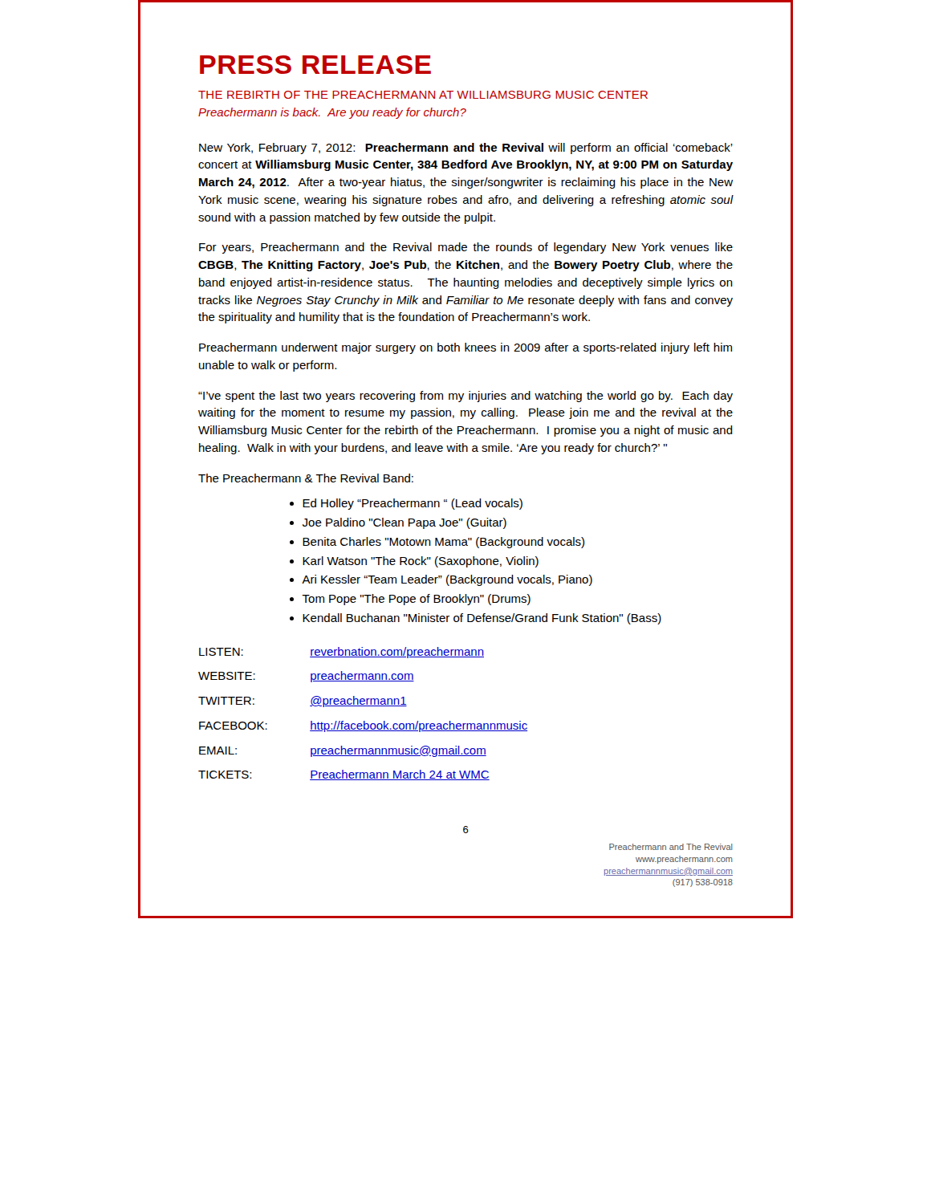PRESS RELEASE
THE REBIRTH OF THE PREACHERMANN AT WILLIAMSBURG MUSIC CENTER
Preachermann is back. Are you ready for church?
New York, February 7, 2012: Preachermann and the Revival will perform an official ‘comeback’ concert at Williamsburg Music Center, 384 Bedford Ave Brooklyn, NY, at 9:00 PM on Saturday March 24, 2012. After a two-year hiatus, the singer/songwriter is reclaiming his place in the New York music scene, wearing his signature robes and afro, and delivering a refreshing atomic soul sound with a passion matched by few outside the pulpit.
For years, Preachermann and the Revival made the rounds of legendary New York venues like CBGB, The Knitting Factory, Joe's Pub, the Kitchen, and the Bowery Poetry Club, where the band enjoyed artist-in-residence status. The haunting melodies and deceptively simple lyrics on tracks like Negroes Stay Crunchy in Milk and Familiar to Me resonate deeply with fans and convey the spirituality and humility that is the foundation of Preachermann’s work.
Preachermann underwent major surgery on both knees in 2009 after a sports-related injury left him unable to walk or perform.
“I’ve spent the last two years recovering from my injuries and watching the world go by. Each day waiting for the moment to resume my passion, my calling. Please join me and the revival at the Williamsburg Music Center for the rebirth of the Preachermann. I promise you a night of music and healing. Walk in with your burdens, and leave with a smile. ‘Are you ready for church?’ "
The Preachermann & The Revival Band:
Ed Holley “Preachermann “ (Lead vocals)
Joe Paldino "Clean Papa Joe" (Guitar)
Benita Charles "Motown Mama" (Background vocals)
Karl Watson "The Rock" (Saxophone, Violin)
Ari Kessler “Team Leader” (Background vocals, Piano)
Tom Pope "The Pope of Brooklyn" (Drums)
Kendall Buchanan "Minister of Defense/Grand Funk Station" (Bass)
| LISTEN: | reverbnation.com/preachermann |
| WEBSITE: | preachermann.com |
| TWITTER: | @preachermann1 |
| FACEBOOK: | http://facebook.com/preachermannmusic |
| EMAIL: | preachermannmusic@gmail.com |
| TICKETS: | Preachermann March 24 at WMC |
6
Preachermann and The Revival
www.preachermann.com
preachermannmusic@gmail.com
(917) 538-0918